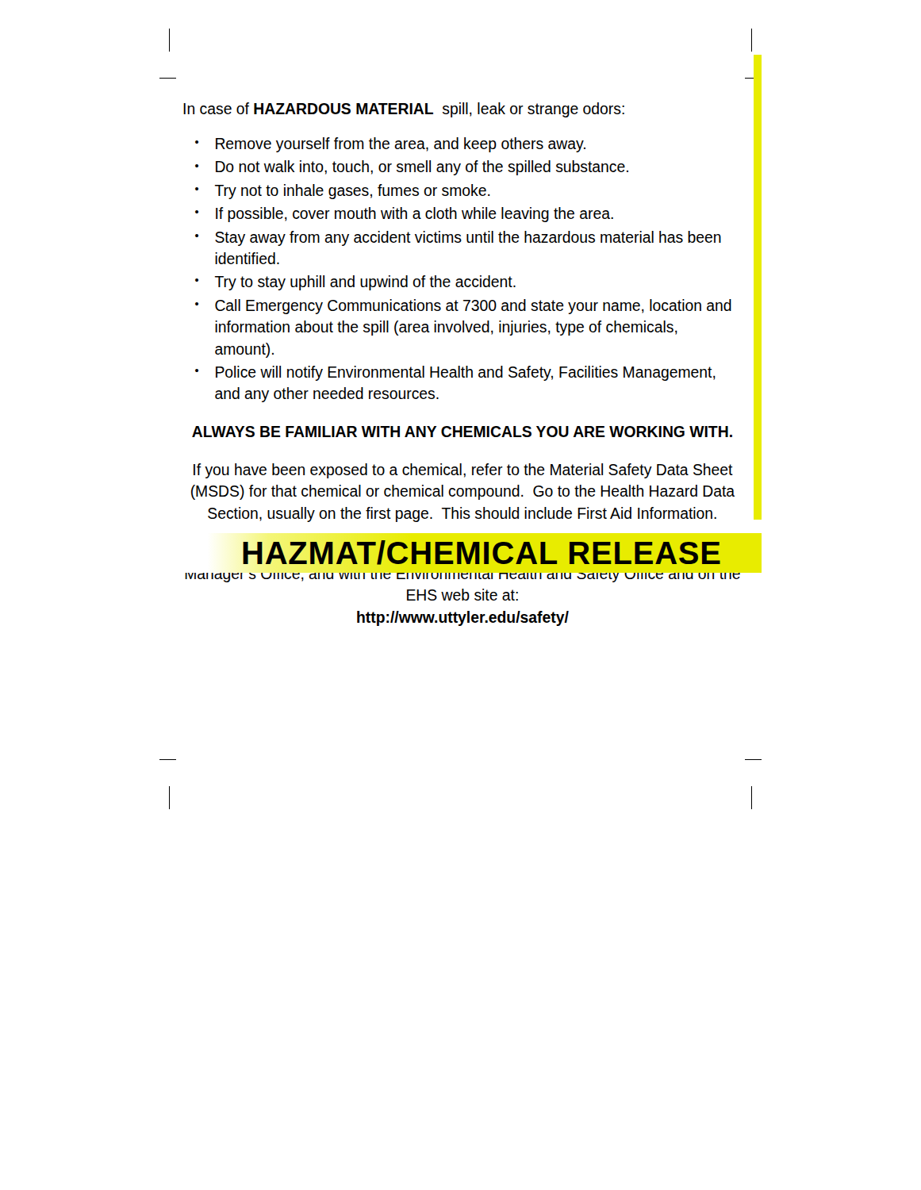In case of HAZARDOUS MATERIAL spill, leak or strange odors:
Remove yourself from the area, and keep others away.
Do not walk into, touch, or smell any of the spilled substance.
Try not to inhale gases, fumes or smoke.
If possible, cover mouth with a cloth while leaving the area.
Stay away from any accident victims until the hazardous material has been identified.
Try to stay uphill and upwind of the accident.
Call Emergency Communications at 7300 and state your name, location and information about the spill (area involved, injuries, type of chemicals, amount).
Police will notify Environmental Health and Safety, Facilities Management, and any other needed resources.
ALWAYS BE FAMILIAR WITH ANY CHEMICALS YOU ARE WORKING WITH.
If you have been exposed to a chemical, refer to the Material Safety Data Sheet (MSDS) for that chemical or chemical compound. Go to the Health Hazard Data Section, usually on the first page. This should include First Aid Information.
MSDS copies are maintained in each laboratory and work area, in the Lab Manager’s Office, and with the Environmental Health and Safety Office and on the EHS web site at:
http://www.uttyler.edu/safety/
HAZMAT/CHEMICAL RELEASE